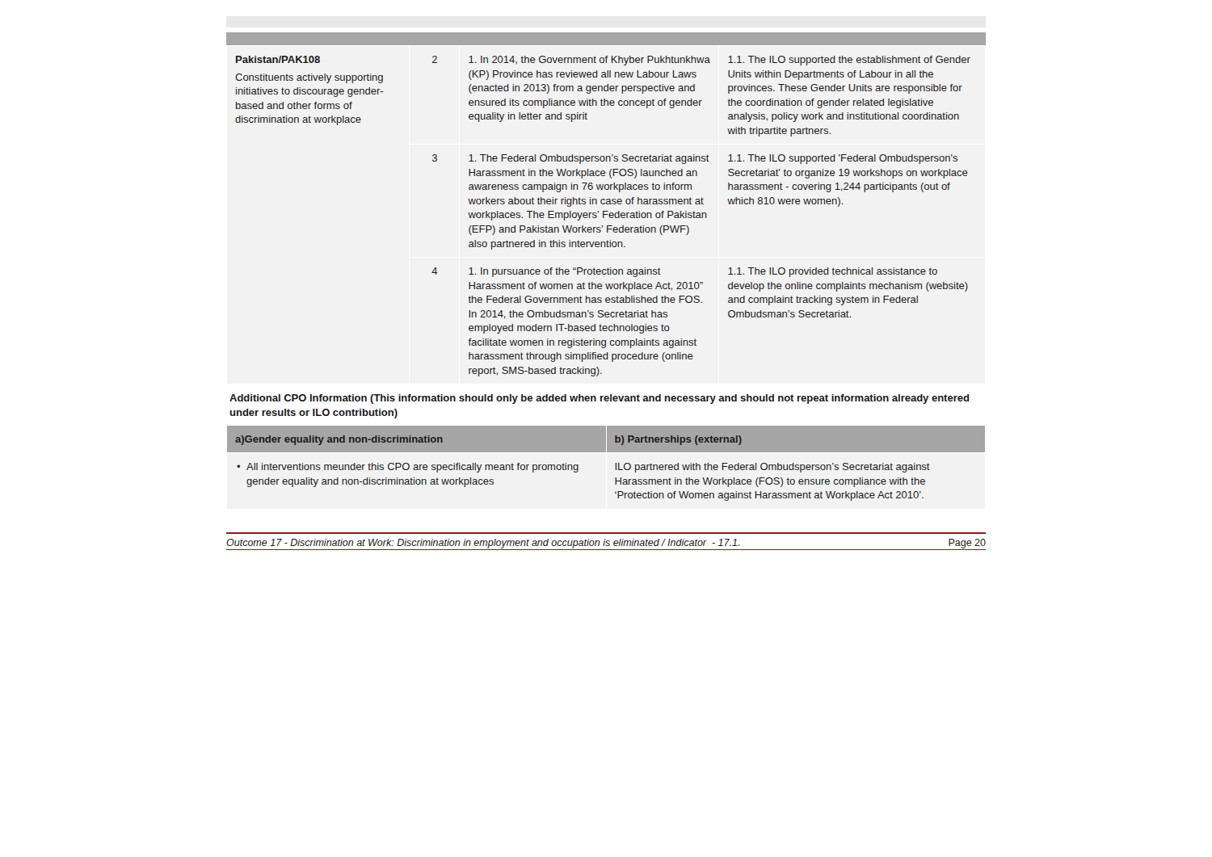| Pakistan/PAK108 Constituents actively supporting initiatives to discourage gender-based and other forms of discrimination at workplace | 2 | 1. In 2014, the Government of Khyber Pukhtunkhwa (KP) Province has reviewed all new Labour Laws (enacted in 2013) from a gender perspective and ensured its compliance with the concept of gender equality in letter and spirit | 1.1. The ILO supported the establishment of Gender Units within Departments of Labour in all the provinces. These Gender Units are responsible for the coordination of gender related legislative analysis, policy work and institutional coordination with tripartite partners. |
| 3 | 1. The Federal Ombudsperson’s Secretariat against Harassment in the Workplace (FOS) launched an awareness campaign in 76 workplaces to inform workers about their rights in case of harassment at workplaces. The Employers’ Federation of Pakistan (EFP) and Pakistan Workers’ Federation (PWF) also partnered in this intervention. | 1.1. The ILO supported 'Federal Ombudsperson's Secretariat' to organize 19 workshops on workplace harassment - covering 1,244 participants (out of which 810 were women). |
| 4 | 1. In pursuance of the “Protection against Harassment of women at the workplace Act, 2010” the Federal Government has established the FOS. In 2014, the Ombudsman’s Secretariat has employed modern IT-based technologies to facilitate women in registering complaints against harassment through simplified procedure (online report, SMS-based tracking). | 1.1. The ILO provided technical assistance to develop the online complaints mechanism (website) and complaint tracking system in Federal Ombudsman’s Secretariat. |
Additional CPO Information (This information should only be added when relevant and necessary and should not repeat information already entered under results or ILO contribution)
| a)Gender equality and non-discrimination | b) Partnerships (external) |
| All interventions meunder this CPO are specifically meant for promoting gender equality and non-discrimination at workplaces | ILO partnered with the Federal Ombudsperson’s Secretariat against Harassment in the Workplace (FOS) to ensure compliance with the ‘Protection of Women against Harassment at Workplace Act 2010’. |
Page 20 Outcome 17 - Discrimination at Work: Discrimination in employment and occupation is eliminated / Indicator - 17.1.